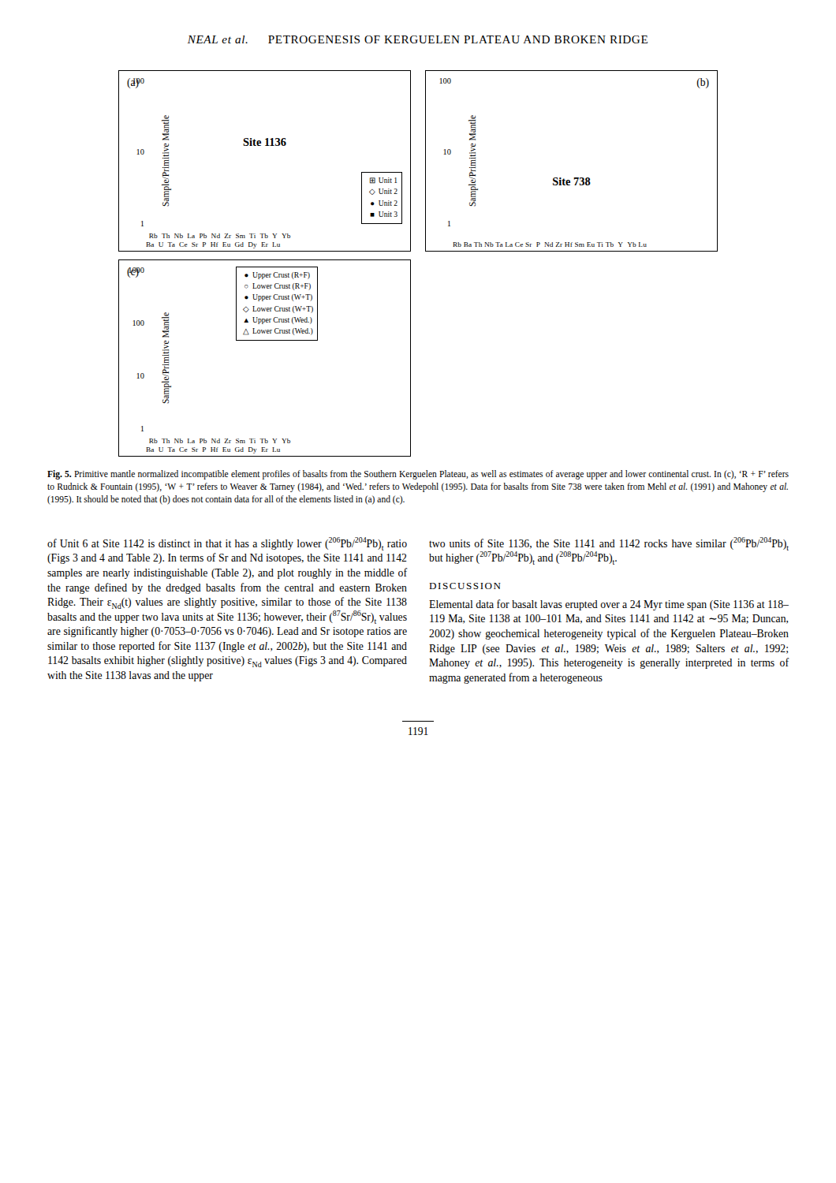NEAL et al. PETROGENESIS OF KERGUELEN PLATEAU AND BROKEN RIDGE
(a) Site 1136 Sample/Primitive Mantle
100 10 1
⊞Unit 1
◇Unit 2
●Unit 2
■Unit 3
Rb Th Nb La Pb Nd Zr Sm Ti Tb Y Yb Ba U Ta Ce Sr P Hf Eu Gd Dy Er Lu
(b) Site 738 Sample/Primitive Mantle
100 10 1
Rb Ba Th Nb Ta La Ce Sr P Nd Zr Hf Sm Eu Ti Tb Y Yb Lu
(c) Sample/Primitive Mantle
1000 100 10 1
●Upper Crust (R+F)
○Lower Crust (R+F)
●Upper Crust (W+T)
◇Lower Crust (W+T)
▲Upper Crust (Wed.)
△Lower Crust (Wed.)
Rb Th Nb La Pb Nd Zr Sm Ti Tb Y Yb Ba U Ta Ce Sr P Hf Eu Gd Dy Er Lu
Fig. 5. Primitive mantle normalized incompatible element profiles of basalts from the Southern Kerguelen Plateau, as well as estimates of average upper and lower continental crust. In (c), ‘R + F’ refers to Rudnick & Fountain (1995), ‘W + T’ refers to Weaver & Tarney (1984), and ‘Wed.’ refers to Wedepohl (1995). Data for basalts from Site 738 were taken from Mehl et al. (1991) and Mahoney et al. (1995). It should be noted that (b) does not contain data for all of the elements listed in (a) and (c).
of Unit 6 at Site 1142 is distinct in that it has a slightly lower (206Pb/204Pb)t ratio (Figs 3 and 4 and Table 2). In terms of Sr and Nd isotopes, the Site 1141 and 1142 samples are nearly indistinguishable (Table 2), and plot roughly in the middle of the range defined by the dredged basalts from the central and eastern Broken Ridge. Their εNd(t) values are slightly positive, similar to those of the Site 1138 basalts and the upper two lava units at Site 1136; however, their (87Sr/86Sr)t values are significantly higher (0·7053–0·7056 vs 0·7046). Lead and Sr isotope ratios are similar to those reported for Site 1137 (Ingle et al., 2002b), but the Site 1141 and 1142 basalts exhibit higher (slightly positive) εNd values (Figs 3 and 4). Compared with the Site 1138 lavas and the upper
two units of Site 1136, the Site 1141 and 1142 rocks have similar (206Pb/204Pb)t but higher (207Pb/204Pb)t and (208Pb/204Pb)t.
DISCUSSION
Elemental data for basalt lavas erupted over a 24 Myr time span (Site 1136 at 118–119 Ma, Site 1138 at 100–101 Ma, and Sites 1141 and 1142 at ∼95 Ma; Duncan, 2002) show geochemical heterogeneity typical of the Kerguelen Plateau–Broken Ridge LIP (see Davies et al., 1989; Weis et al., 1989; Salters et al., 1992; Mahoney et al., 1995). This heterogeneity is generally interpreted in terms of magma generated from a heterogeneous
1191